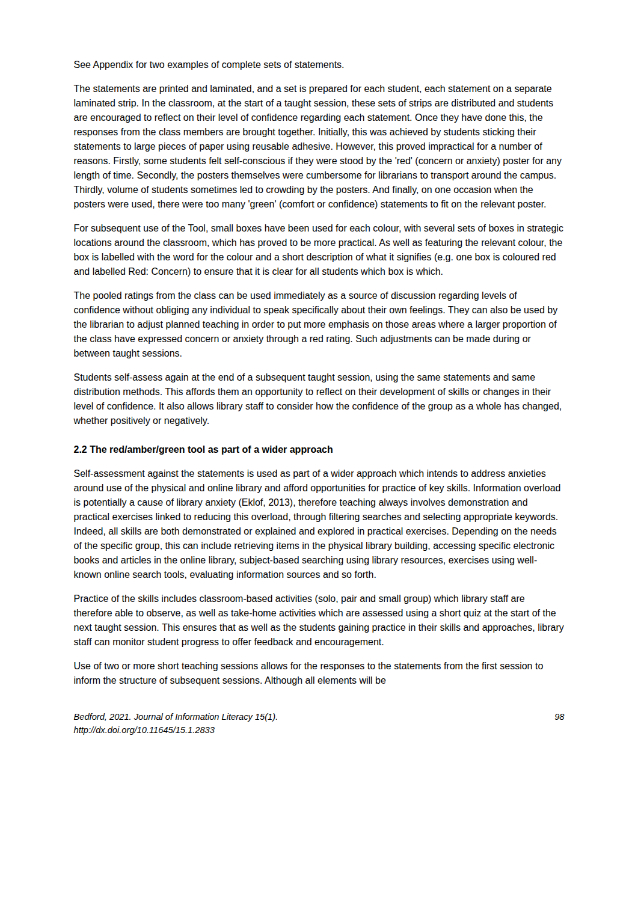See Appendix for two examples of complete sets of statements.
The statements are printed and laminated, and a set is prepared for each student, each statement on a separate laminated strip. In the classroom, at the start of a taught session, these sets of strips are distributed and students are encouraged to reflect on their level of confidence regarding each statement. Once they have done this, the responses from the class members are brought together. Initially, this was achieved by students sticking their statements to large pieces of paper using reusable adhesive. However, this proved impractical for a number of reasons. Firstly, some students felt self-conscious if they were stood by the 'red' (concern or anxiety) poster for any length of time. Secondly, the posters themselves were cumbersome for librarians to transport around the campus. Thirdly, volume of students sometimes led to crowding by the posters. And finally, on one occasion when the posters were used, there were too many 'green' (comfort or confidence) statements to fit on the relevant poster.
For subsequent use of the Tool, small boxes have been used for each colour, with several sets of boxes in strategic locations around the classroom, which has proved to be more practical. As well as featuring the relevant colour, the box is labelled with the word for the colour and a short description of what it signifies (e.g. one box is coloured red and labelled Red: Concern) to ensure that it is clear for all students which box is which.
The pooled ratings from the class can be used immediately as a source of discussion regarding levels of confidence without obliging any individual to speak specifically about their own feelings. They can also be used by the librarian to adjust planned teaching in order to put more emphasis on those areas where a larger proportion of the class have expressed concern or anxiety through a red rating. Such adjustments can be made during or between taught sessions.
Students self-assess again at the end of a subsequent taught session, using the same statements and same distribution methods. This affords them an opportunity to reflect on their development of skills or changes in their level of confidence. It also allows library staff to consider how the confidence of the group as a whole has changed, whether positively or negatively.
2.2 The red/amber/green tool as part of a wider approach
Self-assessment against the statements is used as part of a wider approach which intends to address anxieties around use of the physical and online library and afford opportunities for practice of key skills. Information overload is potentially a cause of library anxiety (Eklof, 2013), therefore teaching always involves demonstration and practical exercises linked to reducing this overload, through filtering searches and selecting appropriate keywords. Indeed, all skills are both demonstrated or explained and explored in practical exercises. Depending on the needs of the specific group, this can include retrieving items in the physical library building, accessing specific electronic books and articles in the online library, subject-based searching using library resources, exercises using well-known online search tools, evaluating information sources and so forth.
Practice of the skills includes classroom-based activities (solo, pair and small group) which library staff are therefore able to observe, as well as take-home activities which are assessed using a short quiz at the start of the next taught session. This ensures that as well as the students gaining practice in their skills and approaches, library staff can monitor student progress to offer feedback and encouragement.
Use of two or more short teaching sessions allows for the responses to the statements from the first session to inform the structure of subsequent sessions. Although all elements will be
Bedford, 2021. Journal of Information Literacy 15(1).
http://dx.doi.org/10.11645/15.1.2833
98